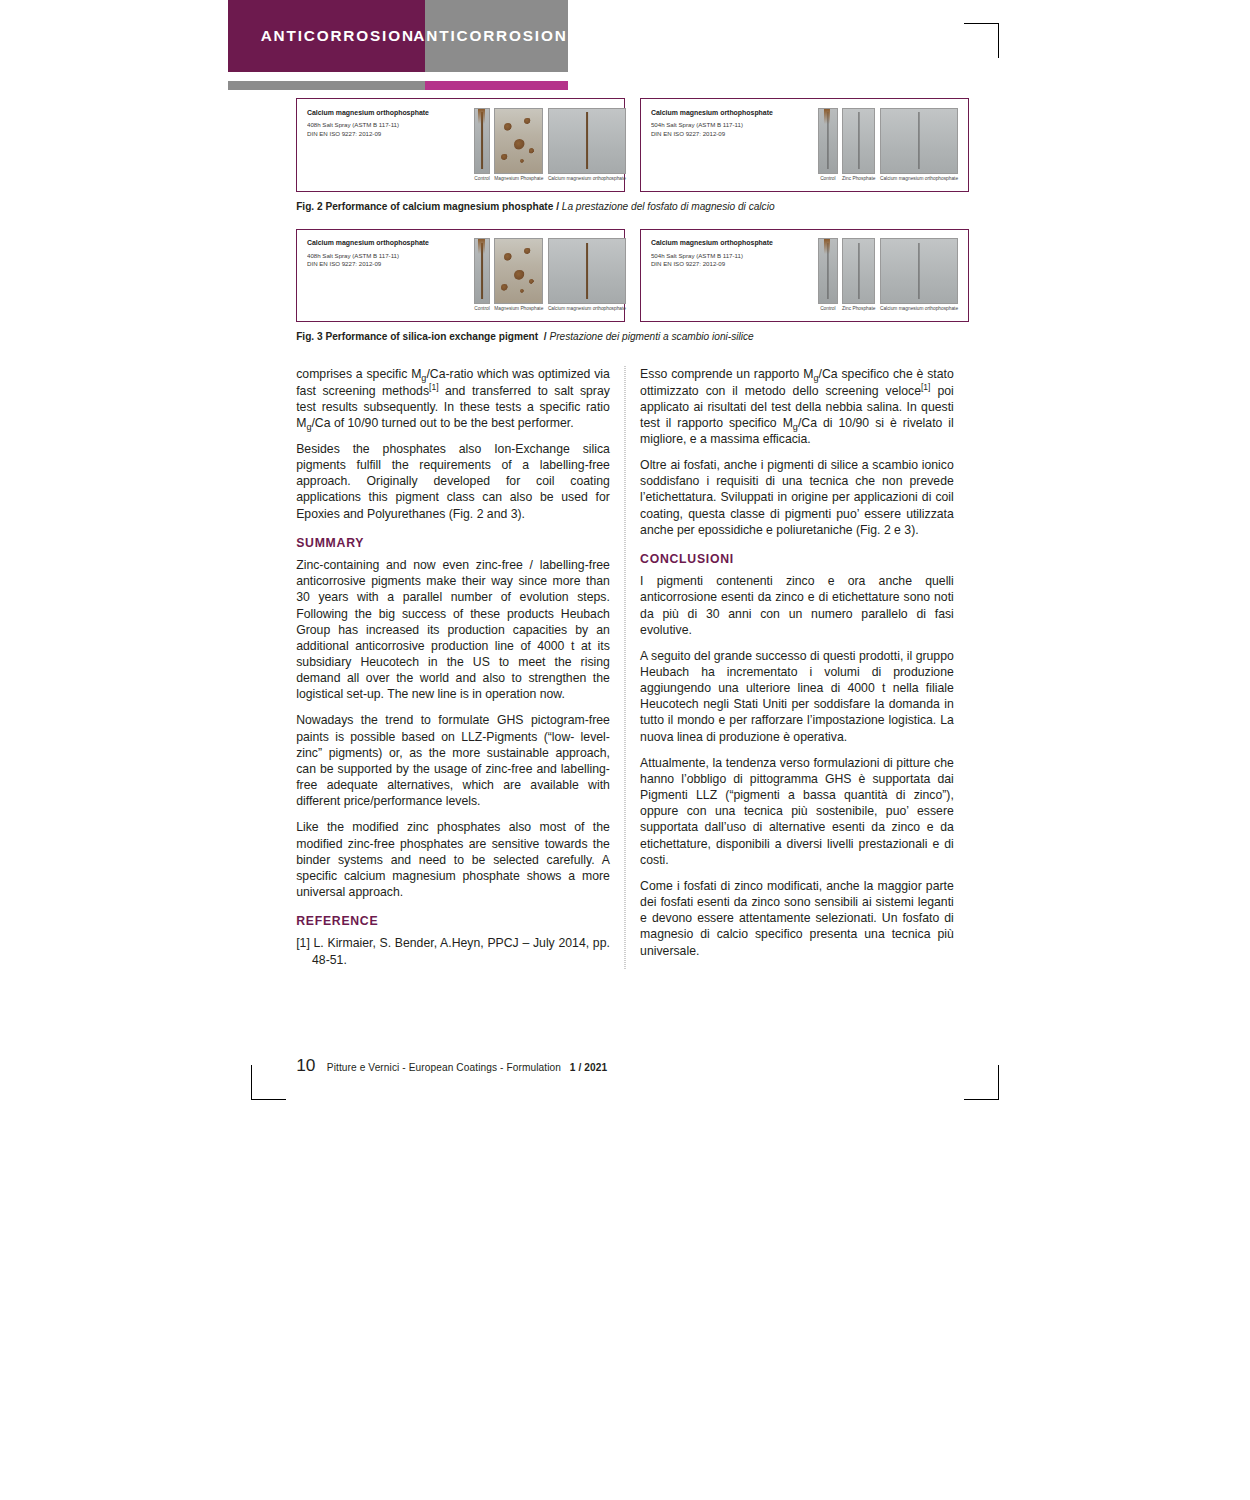Anticorrosion
Anticorrosione
Calcium magnesium orthophosphate
408h Salt Spray (ASTM B 117-11)
DIN EN ISO 9227: 2012-09
› Primer: Solvent-based short-oil alkyd
› DFT: 70 microns
› Substrate: Cold rolled steel panels ST 1205
Control
Magnesium Phosphate
Calcium magnesium orthophosphate
Calcium magnesium orthophosphate
504h Salt Spray (ASTM B 117-11)
DIN EN ISO 9227: 2012-09
› Primer: Solvent-borne 2-part epoxy primer
› DFT: 70 microns
› Substrate: Sand blasted steel
Control
Zinc Phosphate
Calcium magnesium orthophosphate
Fig. 2 Performance of calcium magnesium phosphate / La prestazione del fosfato di magnesio di calcio
Calcium magnesium orthophosphate
408h Salt Spray (ASTM B 117-11)
DIN EN ISO 9227: 2012-09
› Primer: Solvent-based short-oil alkyd
› DFT: 70 microns
› Substrate: Cold rolled steel panels ST 1205
Control
Magnesium Phosphate
Calcium magnesium orthophosphate
Calcium magnesium orthophosphate
504h Salt Spray (ASTM B 117-11)
DIN EN ISO 9227: 2012-09
› Primer: Solvent-borne 2-part epoxy primer
› DFT: 70 microns
› Substrate: Sand blasted steel
Control
Zinc Phosphate
Calcium magnesium orthophosphate
Fig. 3 Performance of silica-ion exchange pigment / Prestazione dei pigmenti a scambio ioni-silice
comprises a specific Mg/Ca-ratio which was optimized via fast screening methods[1] and transferred to salt spray test results subsequently. In these tests a specific ratio Mg/Ca of 10/90 turned out to be the best performer.
Besides the phosphates also Ion-Exchange silica pigments fulfill the requirements of a labelling-free approach. Originally developed for coil coating applications this pigment class can also be used for Epoxies and Polyurethanes (Fig. 2 and 3).
Summary
Zinc-containing and now even zinc-free / labelling-free anticorrosive pigments make their way since more than 30 years with a parallel number of evolution steps. Following the big success of these products Heubach Group has increased its production capacities by an additional anticorrosive production line of 4000 t at its subsidiary Heucotech in the US to meet the rising demand all over the world and also to strengthen the logistical set-up. The new line is in operation now.
Nowadays the trend to formulate GHS pictogram-free paints is possible based on LLZ-Pigments (“low- level-zinc” pigments) or, as the more sustainable approach, can be supported by the usage of zinc-free and labelling-free adequate alternatives, which are available with different price/performance levels.
Like the modified zinc phosphates also most of the modified zinc-free phosphates are sensitive towards the binder systems and need to be selected carefully. A specific calcium magnesium phosphate shows a more universal approach.
Reference
[1] L. Kirmaier, S. Bender, A.Heyn, PPCJ – July 2014, pp. 48-51.
Esso comprende un rapporto Mg/Ca specifico che è stato ottimizzato con il metodo dello screening veloce[1] poi applicato ai risultati del test della nebbia salina. In questi test il rapporto specifico Mg/Ca di 10/90 si è rivelato il migliore, e a massima efficacia.
Oltre ai fosfati, anche i pigmenti di silice a scambio ionico soddisfano i requisiti di una tecnica che non prevede l’etichettatura. Sviluppati in origine per applicazioni di coil coating, questa classe di pigmenti puo’ essere utilizzata anche per epossidiche e poliuretaniche (Fig. 2 e 3).
Conclusioni
I pigmenti contenenti zinco e ora anche quelli anticorrosione esenti da zinco e di etichettature sono noti da più di 30 anni con un numero parallelo di fasi evolutive.
A seguito del grande successo di questi prodotti, il gruppo Heubach ha incrementato i volumi di produzione aggiungendo una ulteriore linea di 4000 t nella filiale Heucotech negli Stati Uniti per soddisfare la domanda in tutto il mondo e per rafforzare l’impostazione logistica. La nuova linea di produzione è operativa.
Attualmente, la tendenza verso formulazioni di pitture che hanno l’obbligo di pittogramma GHS è supportata dai Pigmenti LLZ (“pigmenti a bassa quantità di zinco”), oppure con una tecnica più sostenibile, puo’ essere supportata dall’uso di alternative esenti da zinco e da etichettature, disponibili a diversi livelli prestazionali e di costi.
Come i fosfati di zinco modificati, anche la maggior parte dei fosfati esenti da zinco sono sensibili ai sistemi leganti e devono essere attentamente selezionati. Un fosfato di magnesio di calcio specifico presenta una tecnica più universale.
10 Pitture e Vernici - European Coatings - Formulation 1 / 2021